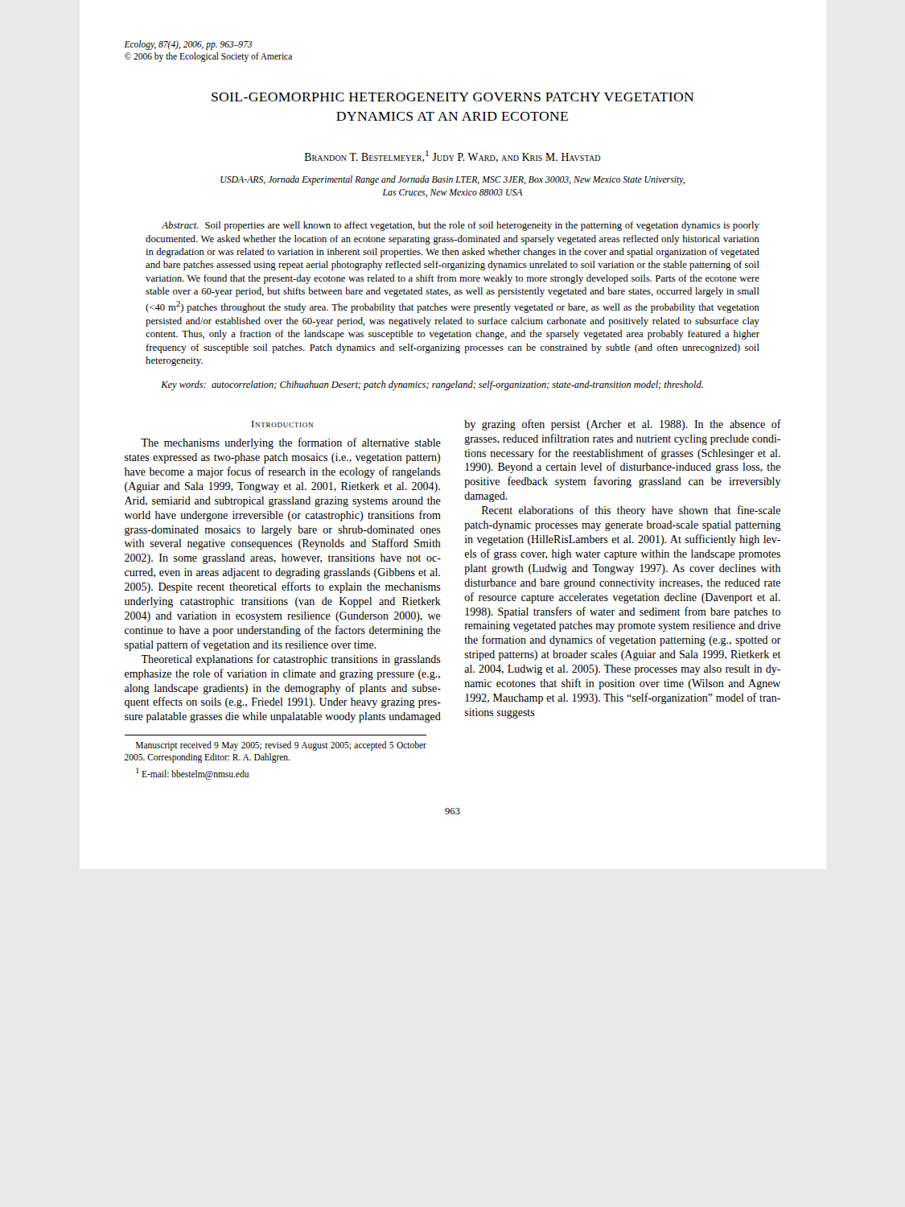Ecology, 87(4), 2006, pp. 963–973
© 2006 by the Ecological Society of America
Soil-Geomorphic Heterogeneity Governs Patchy Vegetation
Dynamics at an Arid Ecotone
Brandon T. Bestelmeyer,1 Judy P. Ward, and Kris M. Havstad
USDA-ARS, Jornada Experimental Range and Jornada Basin LTER, MSC 3JER, Box 30003, New Mexico State University,
Las Cruces, New Mexico 88003 USA
Abstract. Soil properties are well known to affect vegetation, but the role of soil heterogeneity in the patterning of vegetation dynamics is poorly documented. We asked whether the location of an ecotone separating grass-dominated and sparsely vegetated areas reflected only historical variation in degradation or was related to variation in inherent soil properties. We then asked whether changes in the cover and spatial organization of vegetated and bare patches assessed using repeat aerial photography reflected self-organizing dynamics unrelated to soil variation or the stable patterning of soil variation. We found that the present-day ecotone was related to a shift from more weakly to more strongly developed soils. Parts of the ecotone were stable over a 60-year period, but shifts between bare and vegetated states, as well as persistently vegetated and bare states, occurred largely in small (<40 m2) patches throughout the study area. The probability that patches were presently vegetated or bare, as well as the probability that vegetation persisted and/or established over the 60-year period, was negatively related to surface calcium carbonate and positively related to subsurface clay content. Thus, only a fraction of the landscape was susceptible to vegetation change, and the sparsely vegetated area probably featured a higher frequency of susceptible soil patches. Patch dynamics and self-organizing processes can be constrained by subtle (and often unrecognized) soil heterogeneity.
Key words: autocorrelation; Chihuahuan Desert; patch dynamics; rangeland; self-organization; state-and-transition model; threshold.
Introduction
The mechanisms underlying the formation of alternative stable states expressed as two-phase patch mosaics (i.e., vegetation pattern) have become a major focus of research in the ecology of rangelands (Aguiar and Sala 1999, Tongway et al. 2001, Rietkerk et al. 2004). Arid, semiarid and subtropical grassland grazing systems around the world have undergone irreversible (or catastrophic) transitions from grass-dominated mosaics to largely bare or shrub-dominated ones with several negative consequences (Reynolds and Stafford Smith 2002). In some grassland areas, however, transitions have not occurred, even in areas adjacent to degrading grasslands (Gibbens et al. 2005). Despite recent theoretical efforts to explain the mechanisms underlying catastrophic transitions (van de Koppel and Rietkerk 2004) and variation in ecosystem resilience (Gunderson 2000), we continue to have a poor understanding of the factors determining the spatial pattern of vegetation and its resilience over time.
Theoretical explanations for catastrophic transitions in grasslands emphasize the role of variation in climate and grazing pressure (e.g., along landscape gradients) in the demography of plants and subsequent effects on soils (e.g., Friedel 1991). Under heavy grazing pressure palatable grasses die while unpalatable woody plants undamaged by grazing often persist (Archer et al. 1988). In the absence of grasses, reduced infiltration rates and nutrient cycling preclude conditions necessary for the reestablishment of grasses (Schlesinger et al. 1990). Beyond a certain level of disturbance-induced grass loss, the positive feedback system favoring grassland can be irreversibly damaged.
Recent elaborations of this theory have shown that fine-scale patch-dynamic processes may generate broad-scale spatial patterning in vegetation (HilleRisLambers et al. 2001). At sufficiently high levels of grass cover, high water capture within the landscape promotes plant growth (Ludwig and Tongway 1997). As cover declines with disturbance and bare ground connectivity increases, the reduced rate of resource capture accelerates vegetation decline (Davenport et al. 1998). Spatial transfers of water and sediment from bare patches to remaining vegetated patches may promote system resilience and drive the formation and dynamics of vegetation patterning (e.g., spotted or striped patterns) at broader scales (Aguiar and Sala 1999, Rietkerk et al. 2004, Ludwig et al. 2005). These processes may also result in dynamic ecotones that shift in position over time (Wilson and Agnew 1992, Mauchamp et al. 1993). This “self-organization” model of transitions suggests
Manuscript received 9 May 2005; revised 9 August 2005; accepted 5 October 2005. Corresponding Editor: R. A. Dahlgren.
1 E-mail: bbestelm@nmsu.edu
963